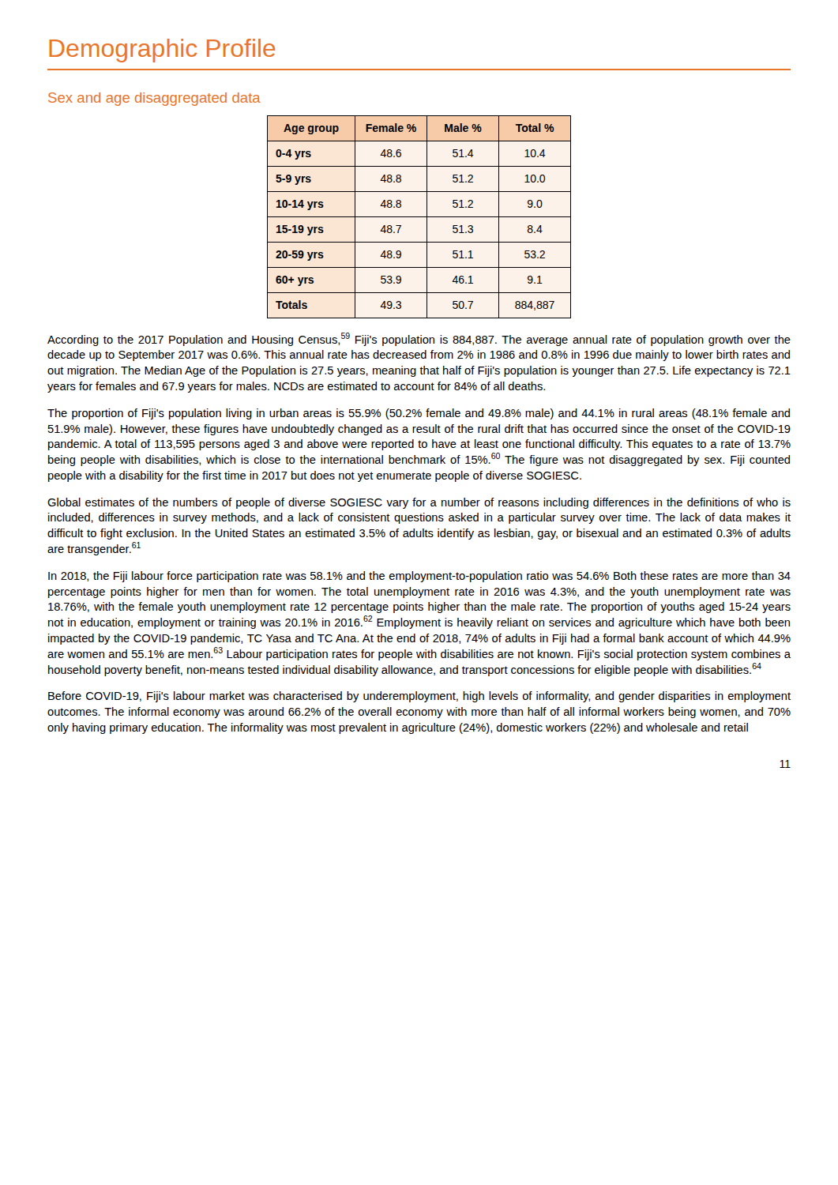Demographic Profile
Sex and age disaggregated data
| Age group | Female % | Male % | Total % |
| --- | --- | --- | --- |
| 0-4 yrs | 48.6 | 51.4 | 10.4 |
| 5-9 yrs | 48.8 | 51.2 | 10.0 |
| 10-14 yrs | 48.8 | 51.2 | 9.0 |
| 15-19 yrs | 48.7 | 51.3 | 8.4 |
| 20-59 yrs | 48.9 | 51.1 | 53.2 |
| 60+ yrs | 53.9 | 46.1 | 9.1 |
| Totals | 49.3 | 50.7 | 884,887 |
According to the 2017 Population and Housing Census,59 Fiji's population is 884,887. The average annual rate of population growth over the decade up to September 2017 was 0.6%. This annual rate has decreased from 2% in 1986 and 0.8% in 1996 due mainly to lower birth rates and out migration. The Median Age of the Population is 27.5 years, meaning that half of Fiji's population is younger than 27.5. Life expectancy is 72.1 years for females and 67.9 years for males. NCDs are estimated to account for 84% of all deaths.
The proportion of Fiji's population living in urban areas is 55.9% (50.2% female and 49.8% male) and 44.1% in rural areas (48.1% female and 51.9% male). However, these figures have undoubtedly changed as a result of the rural drift that has occurred since the onset of the COVID-19 pandemic. A total of 113,595 persons aged 3 and above were reported to have at least one functional difficulty. This equates to a rate of 13.7% being people with disabilities, which is close to the international benchmark of 15%.60 The figure was not disaggregated by sex. Fiji counted people with a disability for the first time in 2017 but does not yet enumerate people of diverse SOGIESC.
Global estimates of the numbers of people of diverse SOGIESC vary for a number of reasons including differences in the definitions of who is included, differences in survey methods, and a lack of consistent questions asked in a particular survey over time. The lack of data makes it difficult to fight exclusion. In the United States an estimated 3.5% of adults identify as lesbian, gay, or bisexual and an estimated 0.3% of adults are transgender.61
In 2018, the Fiji labour force participation rate was 58.1% and the employment-to-population ratio was 54.6% Both these rates are more than 34 percentage points higher for men than for women. The total unemployment rate in 2016 was 4.3%, and the youth unemployment rate was 18.76%, with the female youth unemployment rate 12 percentage points higher than the male rate. The proportion of youths aged 15-24 years not in education, employment or training was 20.1% in 2016.62 Employment is heavily reliant on services and agriculture which have both been impacted by the COVID-19 pandemic, TC Yasa and TC Ana. At the end of 2018, 74% of adults in Fiji had a formal bank account of which 44.9% are women and 55.1% are men.63 Labour participation rates for people with disabilities are not known. Fiji's social protection system combines a household poverty benefit, non-means tested individual disability allowance, and transport concessions for eligible people with disabilities.64
Before COVID-19, Fiji's labour market was characterised by underemployment, high levels of informality, and gender disparities in employment outcomes. The informal economy was around 66.2% of the overall economy with more than half of all informal workers being women, and 70% only having primary education. The informality was most prevalent in agriculture (24%), domestic workers (22%) and wholesale and retail
11